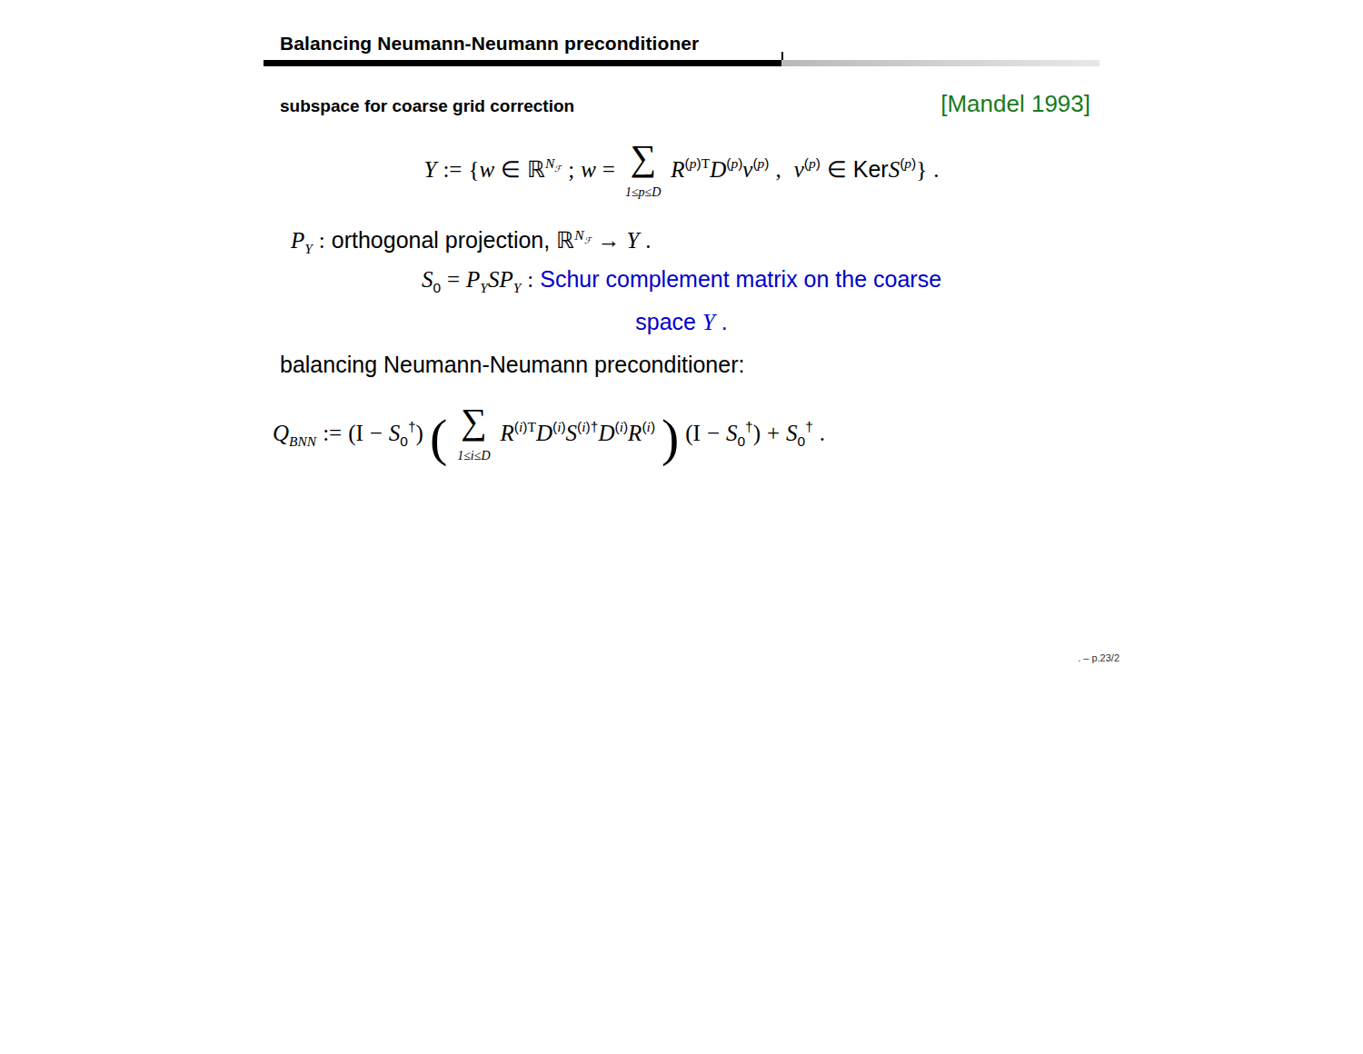Balancing Neumann-Neumann preconditioner
subspace for coarse grid correction
[Mandel 1993]
Y := {w ∈ ℝNℱ ; w = ∑
1≤p≤D R(p)TD(p)v(p) , v(p) ∈ Ker S(p)} .
PY : orthogonal projection, ℝNℱ → Y .
S0 = PY SPY : Schur complement matrix on the coarse
space Y .
balancing Neumann-Neumann preconditioner:
QBNN := (I − S0†) ( ∑
1≤i≤D R(i)TD(i)S(i)†D(i)R(i) ) (I − S0†) + S0† .
. – p.23/2